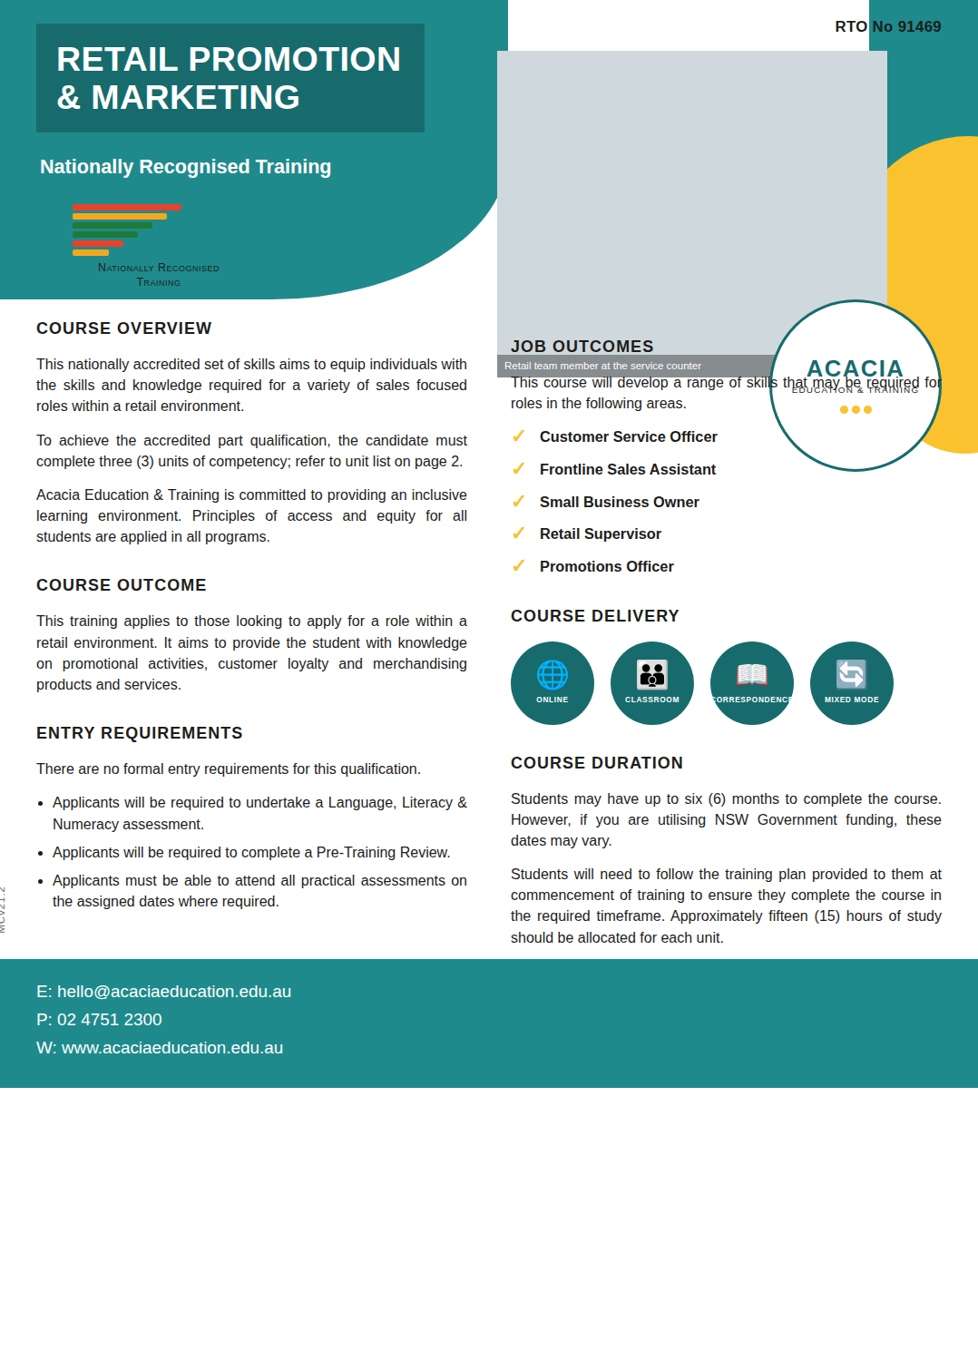RTO No 91469
Retail Promotion
& Marketing
Nationally Recognised Training
Nationally Recognised
Training
Retail team member at the service counter
ACACIA Education & Training
Course Overview
This nationally accredited set of skills aims to equip individuals with the skills and knowledge required for a variety of sales focused roles within a retail environment.
To achieve the accredited part qualification, the candidate must complete three (3) units of competency; refer to unit list on page 2.
Acacia Education & Training is committed to providing an inclusive learning environment. Principles of access and equity for all students are applied in all programs.
Course Outcome
This training applies to those looking to apply for a role within a retail environment. It aims to provide the student with knowledge on promotional activities, customer loyalty and merchandising products and services.
Entry Requirements
There are no formal entry requirements for this qualification.
Applicants will be required to undertake a Language, Literacy & Numeracy assessment.
Applicants will be required to complete a Pre-Training Review.
Applicants must be able to attend all practical assessments on the assigned dates where required.
Job Outcomes
This course will develop a range of skills that may be required for roles in the following areas.
✓ Customer Service Officer
✓ Frontline Sales Assistant
✓ Small Business Owner
✓ Retail Supervisor
✓ Promotions Officer
Course Delivery
🌐Online
👪Classroom
📖Correspondence
🔄Mixed Mode
Course Duration
Students may have up to six (6) months to complete the course. However, if you are utilising NSW Government funding, these dates may vary.
Students will need to follow the training plan provided to them at commencement of training to ensure they complete the course in the required timeframe. Approximately fifteen (15) hours of study should be allocated for each unit.
MCv21.2
E: hello@acaciaeducation.edu.au
P: 02 4751 2300
W: www.acaciaeducation.edu.au